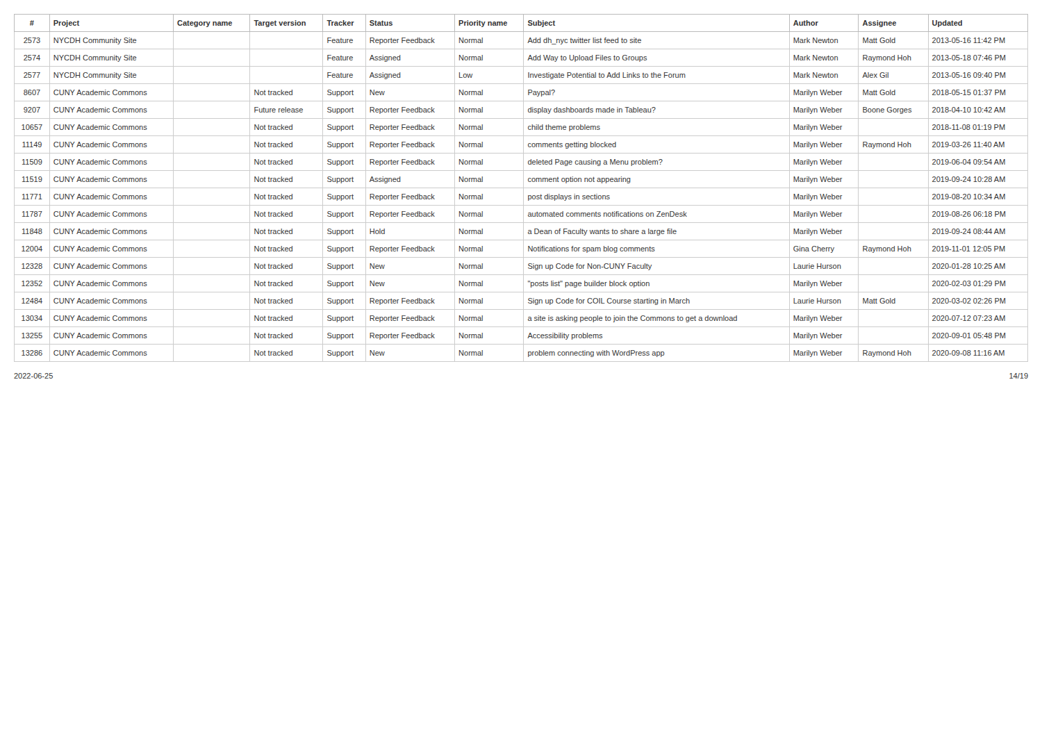| # | Project | Category name | Target version | Tracker | Status | Priority name | Subject | Author | Assignee | Updated |
| --- | --- | --- | --- | --- | --- | --- | --- | --- | --- | --- |
| 2573 | NYCDH Community Site | | | Feature | Reporter Feedback | Normal | Add dh_nyc twitter list feed to site | Mark Newton | Matt Gold | 2013-05-16 11:42 PM |
| 2574 | NYCDH Community Site | | | Feature | Assigned | Normal | Add Way to Upload Files to Groups | Mark Newton | Raymond Hoh | 2013-05-18 07:46 PM |
| 2577 | NYCDH Community Site | | | Feature | Assigned | Low | Investigate Potential to Add Links to the Forum | Mark Newton | Alex Gil | 2013-05-16 09:40 PM |
| 8607 | CUNY Academic Commons | | Not tracked | Support | New | Normal | Paypal? | Marilyn Weber | Matt Gold | 2018-05-15 01:37 PM |
| 9207 | CUNY Academic Commons | | Future release | Support | Reporter Feedback | Normal | display dashboards made in Tableau? | Marilyn Weber | Boone Gorges | 2018-04-10 10:42 AM |
| 10657 | CUNY Academic Commons | | Not tracked | Support | Reporter Feedback | Normal | child theme problems | Marilyn Weber | | 2018-11-08 01:19 PM |
| 11149 | CUNY Academic Commons | | Not tracked | Support | Reporter Feedback | Normal | comments getting blocked | Marilyn Weber | Raymond Hoh | 2019-03-26 11:40 AM |
| 11509 | CUNY Academic Commons | | Not tracked | Support | Reporter Feedback | Normal | deleted Page causing a Menu problem? | Marilyn Weber | | 2019-06-04 09:54 AM |
| 11519 | CUNY Academic Commons | | Not tracked | Support | Assigned | Normal | comment option not appearing | Marilyn Weber | | 2019-09-24 10:28 AM |
| 11771 | CUNY Academic Commons | | Not tracked | Support | Reporter Feedback | Normal | post displays in sections | Marilyn Weber | | 2019-08-20 10:34 AM |
| 11787 | CUNY Academic Commons | | Not tracked | Support | Reporter Feedback | Normal | automated comments notifications on ZenDesk | Marilyn Weber | | 2019-08-26 06:18 PM |
| 11848 | CUNY Academic Commons | | Not tracked | Support | Hold | Normal | a Dean of Faculty wants to share a large file | Marilyn Weber | | 2019-09-24 08:44 AM |
| 12004 | CUNY Academic Commons | | Not tracked | Support | Reporter Feedback | Normal | Notifications for spam blog comments | Gina Cherry | Raymond Hoh | 2019-11-01 12:05 PM |
| 12328 | CUNY Academic Commons | | Not tracked | Support | New | Normal | Sign up Code for Non-CUNY Faculty | Laurie Hurson | | 2020-01-28 10:25 AM |
| 12352 | CUNY Academic Commons | | Not tracked | Support | New | Normal | "posts list" page builder block option | Marilyn Weber | | 2020-02-03 01:29 PM |
| 12484 | CUNY Academic Commons | | Not tracked | Support | Reporter Feedback | Normal | Sign up Code for COIL Course starting in March | Laurie Hurson | Matt Gold | 2020-03-02 02:26 PM |
| 13034 | CUNY Academic Commons | | Not tracked | Support | Reporter Feedback | Normal | a site is asking people to join the Commons to get a download | Marilyn Weber | | 2020-07-12 07:23 AM |
| 13255 | CUNY Academic Commons | | Not tracked | Support | Reporter Feedback | Normal | Accessibility problems | Marilyn Weber | | 2020-09-01 05:48 PM |
| 13286 | CUNY Academic Commons | | Not tracked | Support | New | Normal | problem connecting with WordPress app | Marilyn Weber | Raymond Hoh | 2020-09-08 11:16 AM |
2022-06-25 14/19